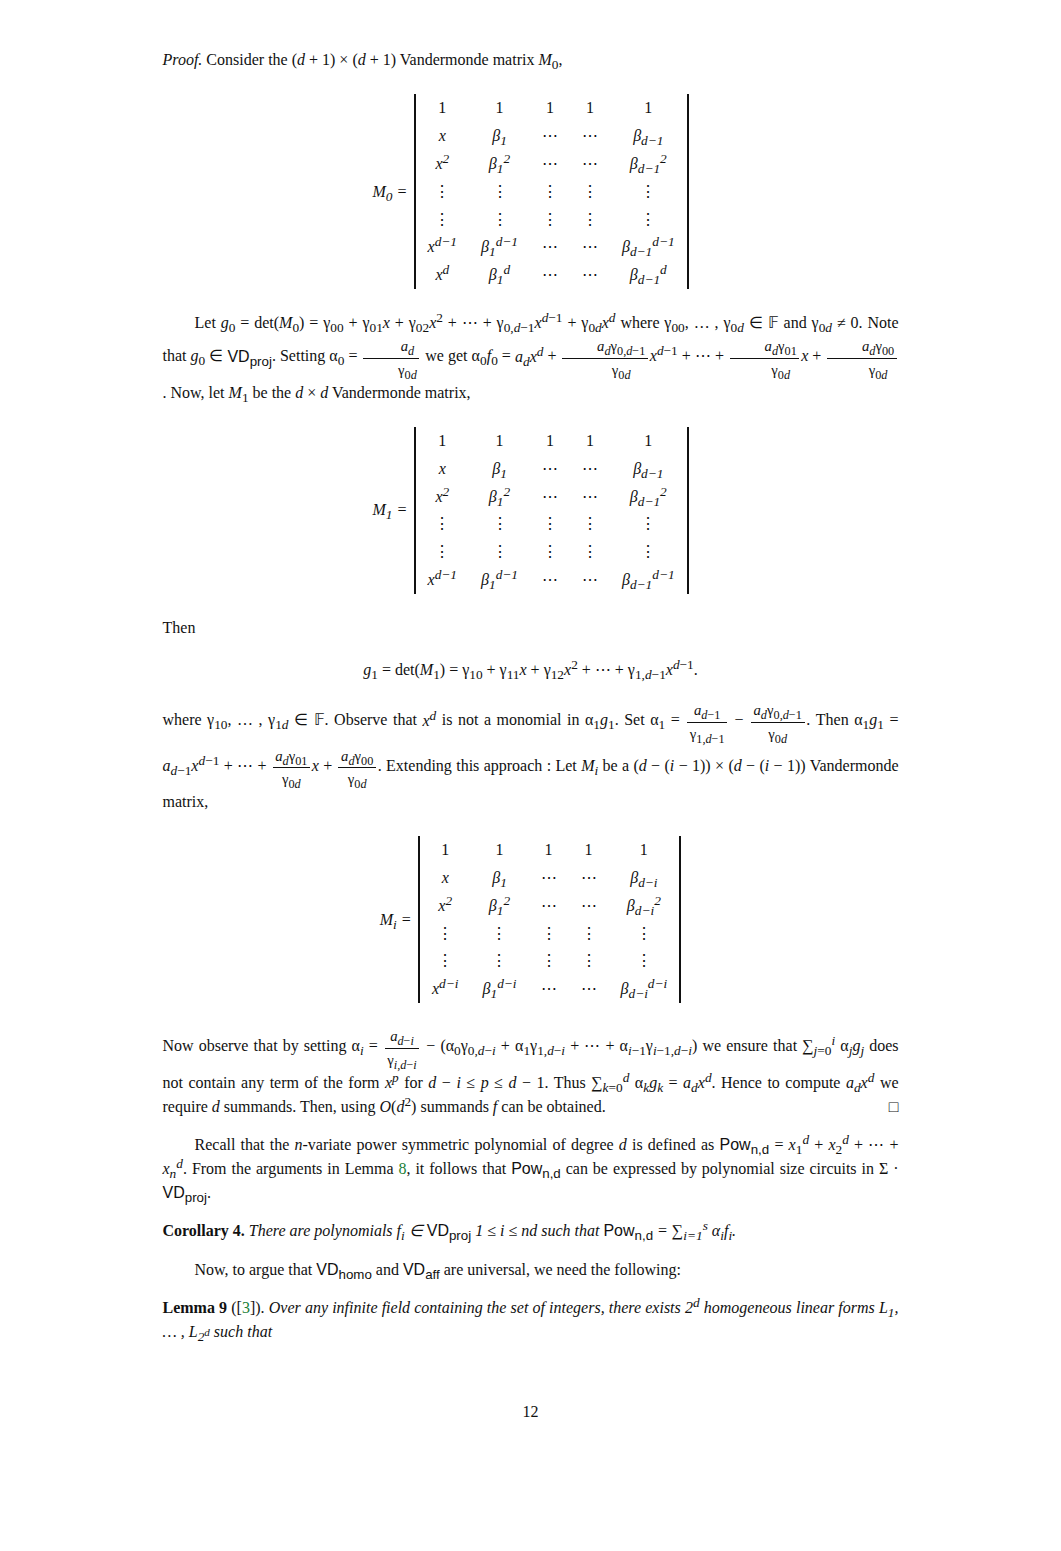Proof. Consider the (d + 1) × (d + 1) Vandermonde matrix M0,
M0 =
| 1 | 1 | 1 | 1 | 1 |
| x | β 1 | ⋯ | ⋯ | β d−1 |
| x 2 | β 1 2 | ⋯ | ⋯ | β d−1 2 |
| ⋮ | ⋮ | ⋮ | ⋮ | ⋮ |
| ⋮ | ⋮ | ⋮ | ⋮ | ⋮ |
| x d−1 | β 1 d−1 | ⋯ | ⋯ | β d−1 d−1 |
| x d | β 1 d | ⋯ | ⋯ | β d−1 d |
Let g0 = det(M0) = γ00 + γ01x + γ02x2 + ⋯ + γ0,d−1xd−1 + γ0dxd where γ00, … , γ0d ∈ 𝔽 and γ0d ≠ 0. Note that g0 ∈ VDproj. Setting α0 = ad γ0d we get α0f0 = adxd + adγ0,d−1 γ0d xd−1 + ⋯ + adγ01 γ0d x + adγ00 γ0d. Now, let M1 be the d × d Vandermonde matrix,
M1 =
| 1 | 1 | 1 | 1 | 1 |
| x | β 1 | ⋯ | ⋯ | β d−1 |
| x 2 | β 1 2 | ⋯ | ⋯ | β d−1 2 |
| ⋮ | ⋮ | ⋮ | ⋮ | ⋮ |
| ⋮ | ⋮ | ⋮ | ⋮ | ⋮ |
| x d−1 | β 1 d−1 | ⋯ | ⋯ | β d−1 d−1 |
Then
g1 = det(M1) = γ10 + γ11x + γ12x2 + ⋯ + γ1,d−1xd−1.
where γ10, … , γ1d ∈ 𝔽. Observe that xd is not a monomial in α1g1. Set α1 = ad−1 γ1,d−1 − adγ0,d−1 γ0d. Then α1g1 = ad−1xd−1 + ⋯ + adγ01 γ0d x + adγ00 γ0d. Extending this approach : Let Mi be a (d − (i − 1)) × (d − (i − 1)) Vandermonde matrix,
Mi =
| 1 | 1 | 1 | 1 | 1 |
| x | β 1 | ⋯ | ⋯ | β d−i |
| x 2 | β 1 2 | ⋯ | ⋯ | β d−i 2 |
| ⋮ | ⋮ | ⋮ | ⋮ | ⋮ |
| ⋮ | ⋮ | ⋮ | ⋮ | ⋮ |
| x d−i | β 1 d−i | ⋯ | ⋯ | β d−i d−i |
Now observe that by setting αi = ad−i γi,d−i − (α0γ0,d−i + α1γ1,d−i + ⋯ + αi−1γi−1,d−i) we ensure that ∑j=0i αjgj does not contain any term of the form xp for d − i ≤ p ≤ d − 1. Thus ∑k=0d αkgk = adxd. Hence to compute adxd we require d summands. Then, using O(d2) summands f can be obtained. □
Recall that the n-variate power symmetric polynomial of degree d is defined as Pown,d = x1d + x2d + ⋯ + xnd. From the arguments in Lemma 8, it follows that Pown,d can be expressed by polynomial size circuits in Σ · VDproj.
Corollary 4. There are polynomials fi ∈ VDproj 1 ≤ i ≤ nd such that Pown,d = ∑i=1s αifi.
Now, to argue that VDhomo and VDaff are universal, we need the following:
Lemma 9 ([3]). Over any infinite field containing the set of integers, there exists 2d homogeneous linear forms L1, … , L2d such that
12